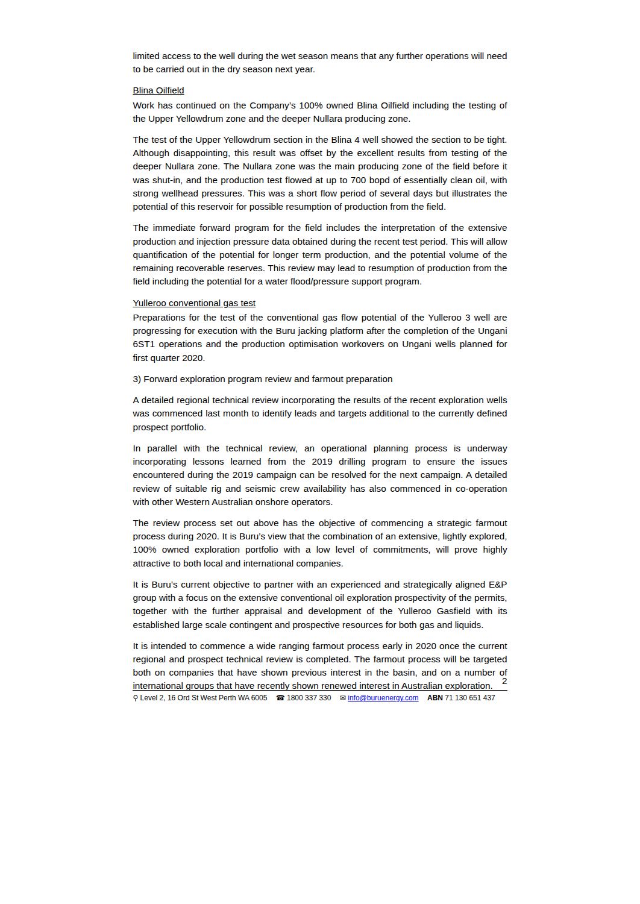limited access to the well during the wet season means that any further operations will need to be carried out in the dry season next year.
Blina Oilfield
Work has continued on the Company’s 100% owned Blina Oilfield including the testing of the Upper Yellowdrum zone and the deeper Nullara producing zone.
The test of the Upper Yellowdrum section in the Blina 4 well showed the section to be tight. Although disappointing, this result was offset by the excellent results from testing of the deeper Nullara zone. The Nullara zone was the main producing zone of the field before it was shut-in, and the production test flowed at up to 700 bopd of essentially clean oil, with strong wellhead pressures. This was a short flow period of several days but illustrates the potential of this reservoir for possible resumption of production from the field.
The immediate forward program for the field includes the interpretation of the extensive production and injection pressure data obtained during the recent test period. This will allow quantification of the potential for longer term production, and the potential volume of the remaining recoverable reserves. This review may lead to resumption of production from the field including the potential for a water flood/pressure support program.
Yulleroo conventional gas test
Preparations for the test of the conventional gas flow potential of the Yulleroo 3 well are progressing for execution with the Buru jacking platform after the completion of the Ungani 6ST1 operations and the production optimisation workovers on Ungani wells planned for first quarter 2020.
3) Forward exploration program review and farmout preparation
A detailed regional technical review incorporating the results of the recent exploration wells was commenced last month to identify leads and targets additional to the currently defined prospect portfolio.
In parallel with the technical review, an operational planning process is underway incorporating lessons learned from the 2019 drilling program to ensure the issues encountered during the 2019 campaign can be resolved for the next campaign. A detailed review of suitable rig and seismic crew availability has also commenced in co-operation with other Western Australian onshore operators.
The review process set out above has the objective of commencing a strategic farmout process during 2020. It is Buru’s view that the combination of an extensive, lightly explored, 100% owned exploration portfolio with a low level of commitments, will prove highly attractive to both local and international companies.
It is Buru’s current objective to partner with an experienced and strategically aligned E&P group with a focus on the extensive conventional oil exploration prospectivity of the permits, together with the further appraisal and development of the Yulleroo Gasfield with its established large scale contingent and prospective resources for both gas and liquids.
It is intended to commence a wide ranging farmout process early in 2020 once the current regional and prospect technical review is completed. The farmout process will be targeted both on companies that have shown previous interest in the basin, and on a number of international groups that have recently shown renewed interest in Australian exploration.
2
⚲ Level 2, 16 Ord St West Perth WA 6005 ☎ 1800 337 330 ✉ info@buruenergy.com ABN 71 130 651 437